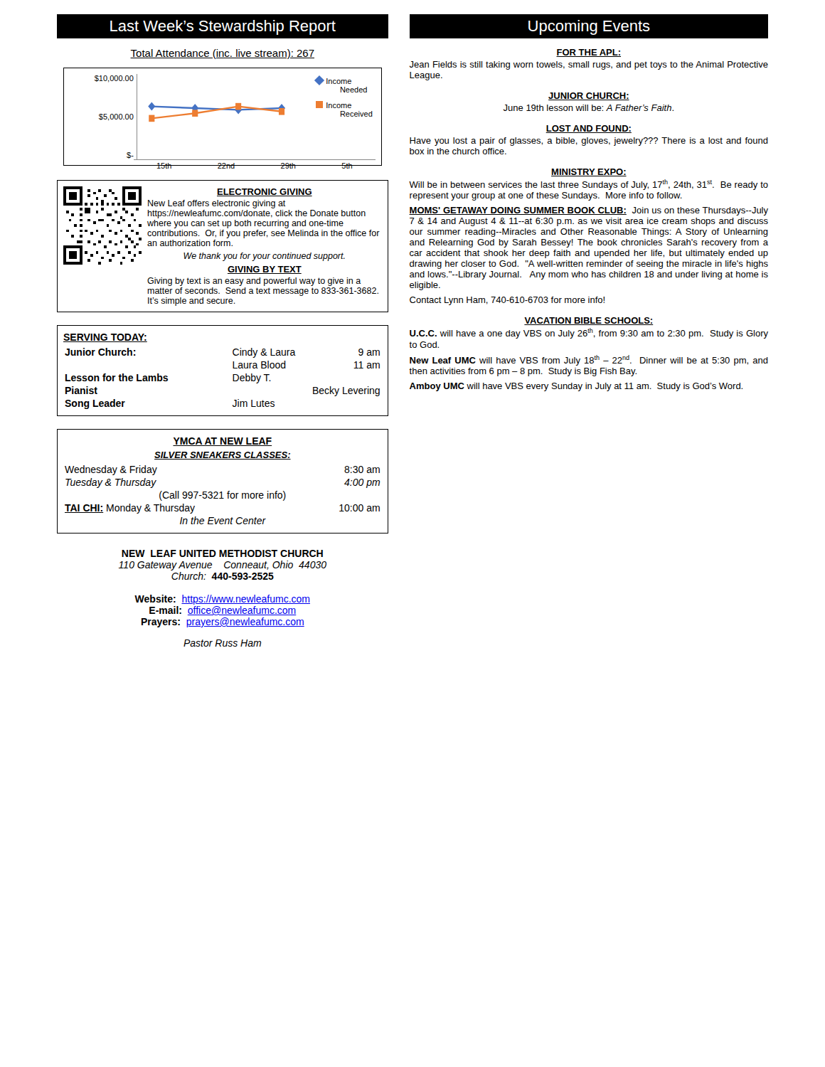Last Week’s Stewardship Report
Total Attendance (inc. live stream): 267
$10,000.00
$5,000.00
$-
Income
Needed
Income
Received
15th 22nd 29th 5th
ELECTRONIC GIVING
New Leaf offers electronic giving at https://newleafumc.com/donate, click the Donate button where you can set up both recurring and one-time contributions. Or, if you prefer, see Melinda in the office for an authorization form.
We thank you for your continued support.
GIVING BY TEXT
Giving by text is an easy and powerful way to give in a matter of seconds. Send a text message to 833-361-3682. It’s simple and secure.
SERVING TODAY:
| Junior Church: | Cindy & Laura | 9 am |
| | Laura Blood | 11 am |
| Lesson for the Lambs | Debby T. |
| Pianist | Becky Levering |
| Song Leader | Jim Lutes |
YMCA AT NEW LEAF
SILVER SNEAKERS CLASSES:
| Wednesday & Friday | 8:30 am |
| Tuesday & Thursday | 4:00 pm |
| (Call 997-5321 for more info) |
| TAI CHI: Monday & Thursday | 10:00 am |
| In the Event Center |
NEW LEAF UNITED METHODIST CHURCH
110 Gateway Avenue Conneaut, Ohio 44030
Church: 440-593-2525
Website: https://www.newleafumc.com
E-mail: office@newleafumc.com
Prayers: prayers@newleafumc.com
Pastor Russ Ham
Upcoming Events
FOR THE APL:
Jean Fields is still taking worn towels, small rugs, and pet toys to the Animal Protective League.
JUNIOR CHURCH:
June 19th lesson will be: A Father’s Faith.
LOST AND FOUND:
Have you lost a pair of glasses, a bible, gloves, jewelry??? There is a lost and found box in the church office.
MINISTRY EXPO:
Will be in between services the last three Sundays of July, 17th, 24th, 31st. Be ready to represent your group at one of these Sundays. More info to follow.
MOMS' GETAWAY DOING SUMMER BOOK CLUB: Join us on these Thursdays--July 7 & 14 and August 4 & 11--at 6:30 p.m. as we visit area ice cream shops and discuss our summer reading--Miracles and Other Reasonable Things: A Story of Unlearning and Relearning God by Sarah Bessey! The book chronicles Sarah's recovery from a car accident that shook her deep faith and upended her life, but ultimately ended up drawing her closer to God. "A well-written reminder of seeing the miracle in life's highs and lows."--Library Journal. Any mom who has children 18 and under living at home is eligible.
Contact Lynn Ham, 740-610-6703 for more info!
VACATION BIBLE SCHOOLS:
U.C.C. will have a one day VBS on July 26th, from 9:30 am to 2:30 pm. Study is Glory to God.
New Leaf UMC will have VBS from July 18th – 22nd. Dinner will be at 5:30 pm, and then activities from 6 pm – 8 pm. Study is Big Fish Bay.
Amboy UMC will have VBS every Sunday in July at 11 am. Study is God’s Word.